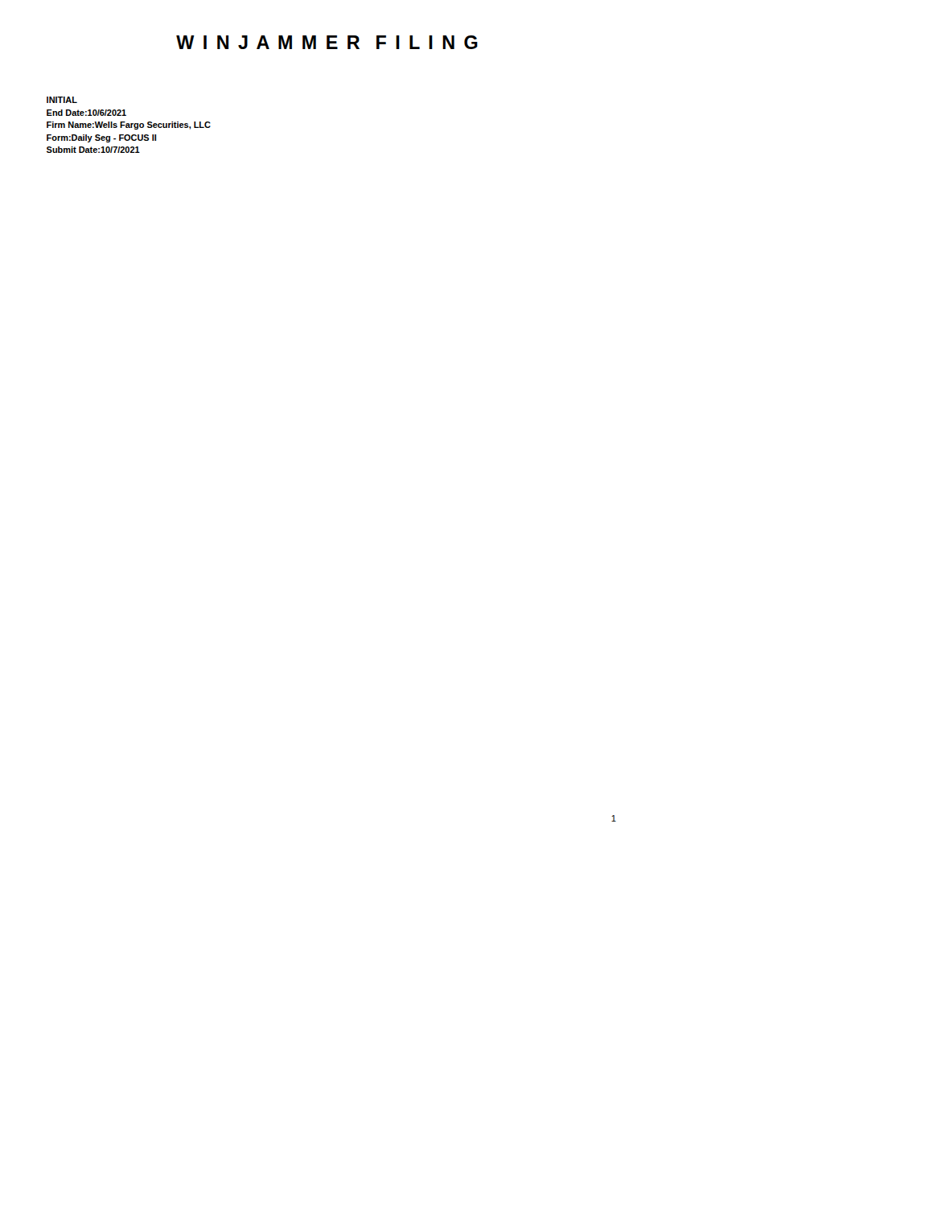W I N J A M M E R F I L I N G
INITIAL
End Date:10/6/2021
Firm Name:Wells Fargo Securities, LLC
Form:Daily Seg - FOCUS II
Submit Date:10/7/2021
1